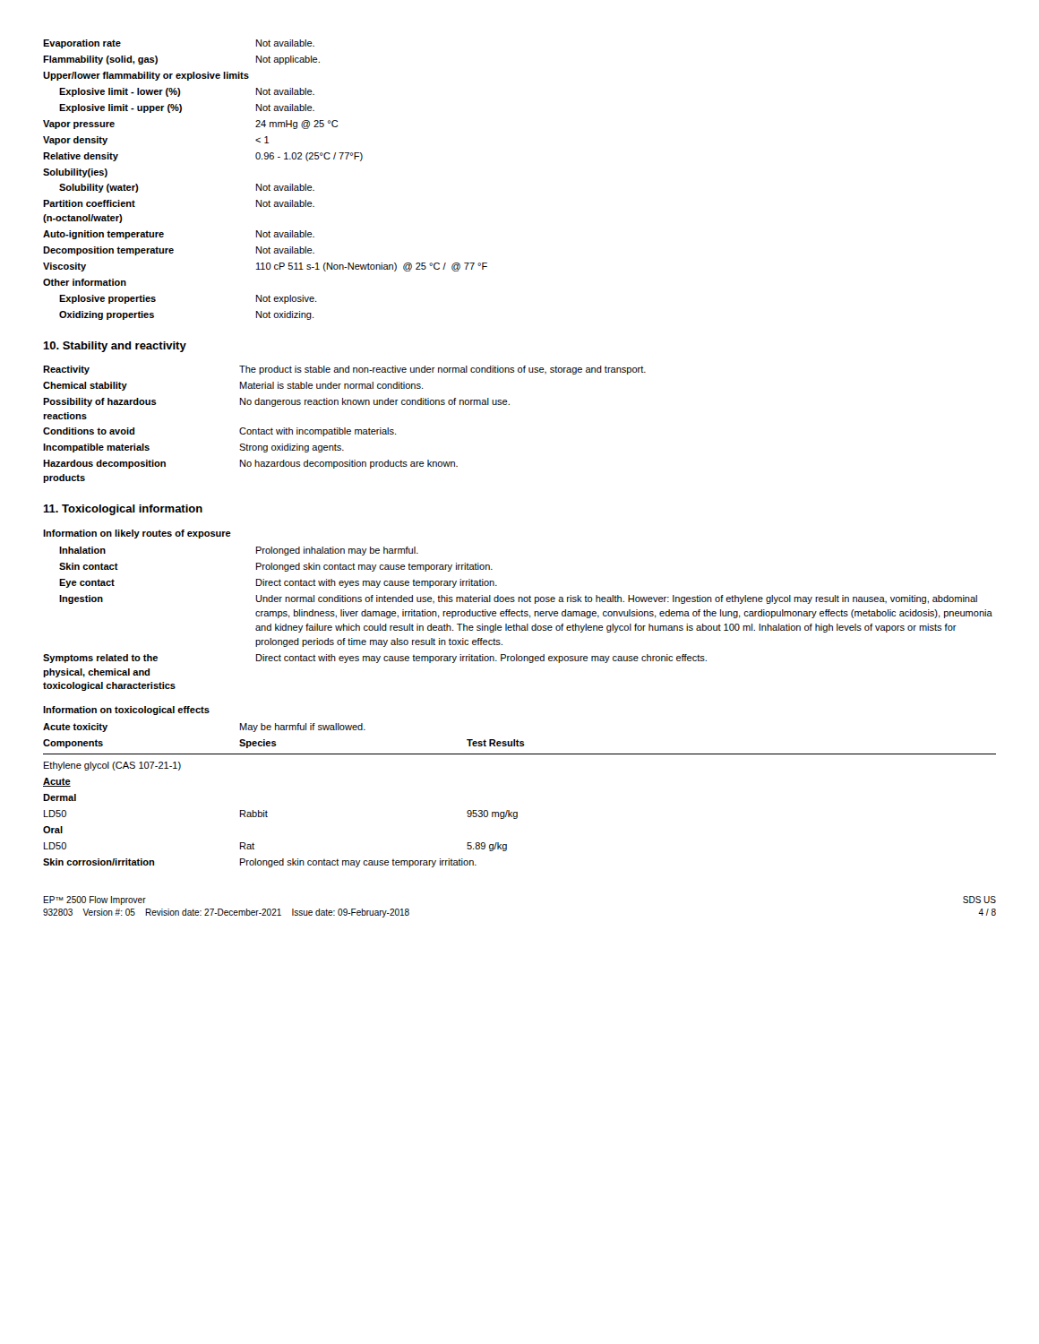| Evaporation rate | Not available. |
| Flammability (solid, gas) | Not applicable. |
| Upper/lower flammability or explosive limits |
| Explosive limit - lower (%) | Not available. |
| Explosive limit - upper (%) | Not available. |
| Vapor pressure | 24 mmHg @ 25 °C |
| Vapor density | < 1 |
| Relative density | 0.96 - 1.02 (25°C / 77°F) |
| Solubility(ies) | |
| Solubility (water) | Not available. |
| Partition coefficient (n-octanol/water) | Not available. |
| Auto-ignition temperature | Not available. |
| Decomposition temperature | Not available. |
| Viscosity | 110 cP 511 s-1 (Non-Newtonian) @ 25 °C / @ 77 °F |
| Other information | |
| Explosive properties | Not explosive. |
| Oxidizing properties | Not oxidizing. |
10. Stability and reactivity
| Reactivity | The product is stable and non-reactive under normal conditions of use, storage and transport. |
| Chemical stability | Material is stable under normal conditions. |
| Possibility of hazardous reactions | No dangerous reaction known under conditions of normal use. |
| Conditions to avoid | Contact with incompatible materials. |
| Incompatible materials | Strong oxidizing agents. |
| Hazardous decomposition products | No hazardous decomposition products are known. |
11. Toxicological information
Information on likely routes of exposure
| Inhalation | Prolonged inhalation may be harmful. |
| Skin contact | Prolonged skin contact may cause temporary irritation. |
| Eye contact | Direct contact with eyes may cause temporary irritation. |
| Ingestion | Under normal conditions of intended use, this material does not pose a risk to health. However: Ingestion of ethylene glycol may result in nausea, vomiting, abdominal cramps, blindness, liver damage, irritation, reproductive effects, nerve damage, convulsions, edema of the lung, cardiopulmonary effects (metabolic acidosis), pneumonia and kidney failure which could result in death. The single lethal dose of ethylene glycol for humans is about 100 ml. Inhalation of high levels of vapors or mists for prolonged periods of time may also result in toxic effects. |
| Symptoms related to the physical, chemical and toxicological characteristics | Direct contact with eyes may cause temporary irritation. Prolonged exposure may cause chronic effects. |
Information on toxicological effects
| Acute toxicity | May be harmful if swallowed. |
| Components | Species | Test Results |
| Ethylene glycol (CAS 107-21-1) | | |
| Acute | | |
| Dermal | | |
| LD50 | Rabbit | 9530 mg/kg |
| Oral | | |
| LD50 | Rat | 5.89 g/kg |
| Skin corrosion/irritation | Prolonged skin contact may cause temporary irritation. |
EP™ 2500 Flow Improver
SDS US
932803 Version #: 05 Revision date: 27-December-2021 Issue date: 09-February-2018
4 / 8